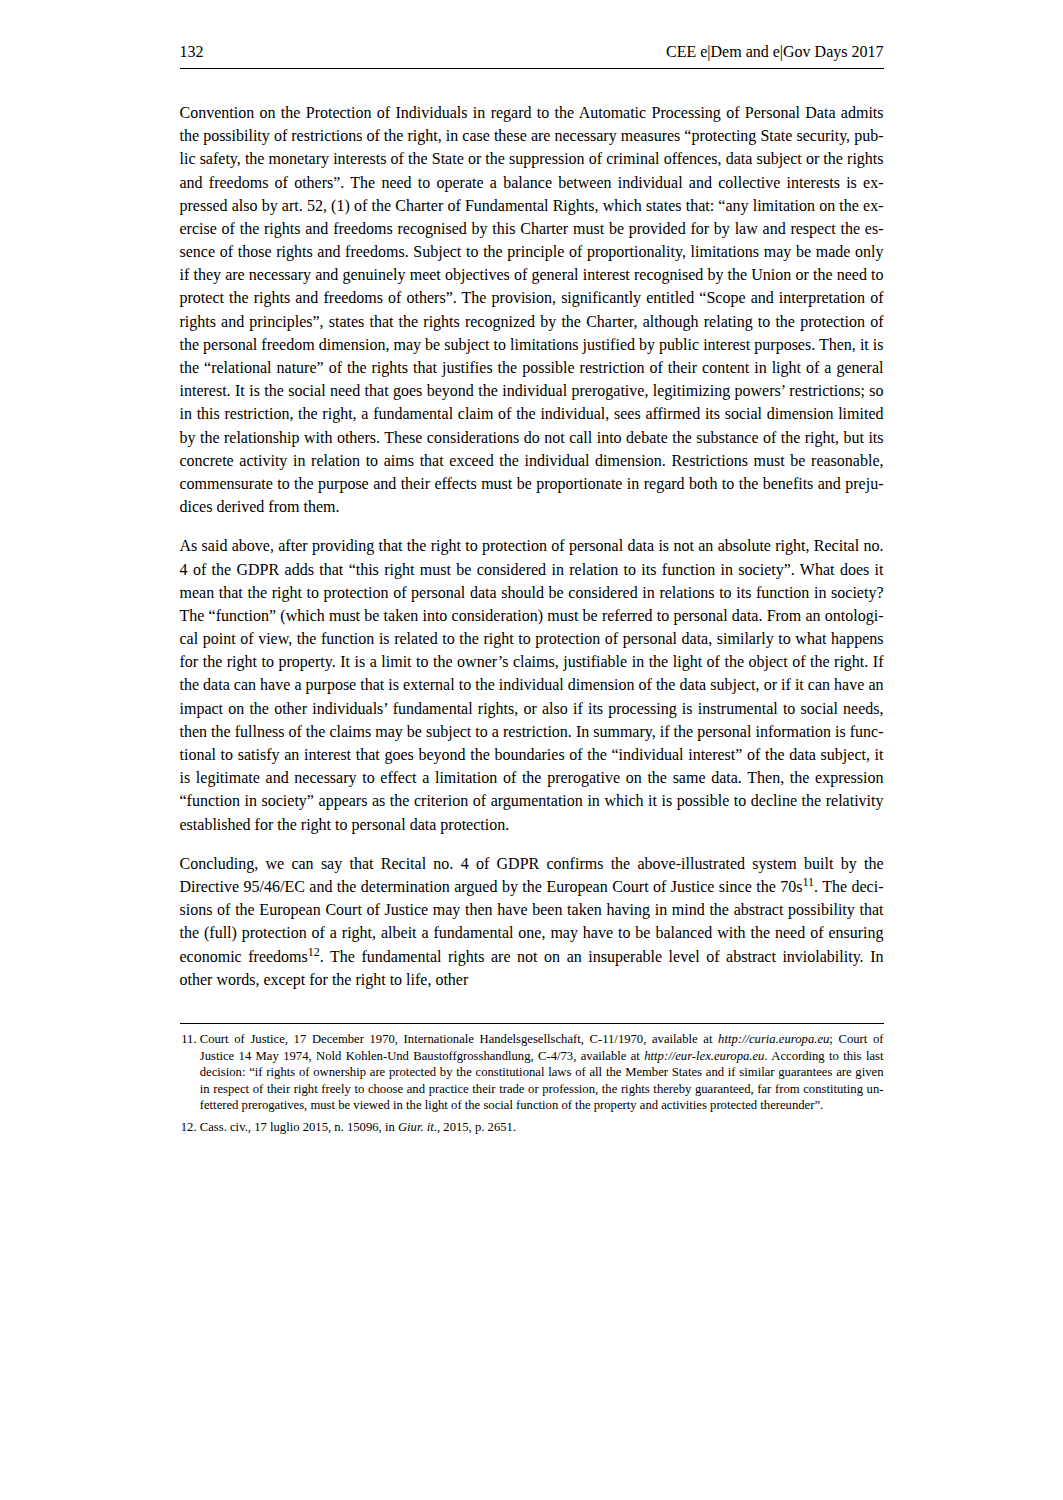132 CEE e|Dem and e|Gov Days 2017
Convention on the Protection of Individuals in regard to the Automatic Processing of Personal Data admits the possibility of restrictions of the right, in case these are necessary measures “protecting State security, public safety, the monetary interests of the State or the suppression of criminal offences, data subject or the rights and freedoms of others”. The need to operate a balance between individual and collective interests is expressed also by art. 52, (1) of the Charter of Fundamental Rights, which states that: “any limitation on the exercise of the rights and freedoms recognised by this Charter must be provided for by law and respect the essence of those rights and freedoms. Subject to the principle of proportionality, limitations may be made only if they are necessary and genuinely meet objectives of general interest recognised by the Union or the need to protect the rights and freedoms of others”. The provision, significantly entitled “Scope and interpretation of rights and principles”, states that the rights recognized by the Charter, although relating to the protection of the personal freedom dimension, may be subject to limitations justified by public interest purposes. Then, it is the “relational nature” of the rights that justifies the possible restriction of their content in light of a general interest. It is the social need that goes beyond the individual prerogative, legitimizing powers’ restrictions; so in this restriction, the right, a fundamental claim of the individual, sees affirmed its social dimension limited by the relationship with others. These considerations do not call into debate the substance of the right, but its concrete activity in relation to aims that exceed the individual dimension. Restrictions must be reasonable, commensurate to the purpose and their effects must be proportionate in regard both to the benefits and prejudices derived from them.
As said above, after providing that the right to protection of personal data is not an absolute right, Recital no. 4 of the GDPR adds that “this right must be considered in relation to its function in society”. What does it mean that the right to protection of personal data should be considered in relations to its function in society? The “function” (which must be taken into consideration) must be referred to personal data. From an ontological point of view, the function is related to the right to protection of personal data, similarly to what happens for the right to property. It is a limit to the owner’s claims, justifiable in the light of the object of the right. If the data can have a purpose that is external to the individual dimension of the data subject, or if it can have an impact on the other individuals’ fundamental rights, or also if its processing is instrumental to social needs, then the fullness of the claims may be subject to a restriction. In summary, if the personal information is functional to satisfy an interest that goes beyond the boundaries of the “individual interest” of the data subject, it is legitimate and necessary to effect a limitation of the prerogative on the same data. Then, the expression “function in society” appears as the criterion of argumentation in which it is possible to decline the relativity established for the right to personal data protection.
Concluding, we can say that Recital no. 4 of GDPR confirms the above-illustrated system built by the Directive 95/46/EC and the determination argued by the European Court of Justice since the 70s11. The decisions of the European Court of Justice may then have been taken having in mind the abstract possibility that the (full) protection of a right, albeit a fundamental one, may have to be balanced with the need of ensuring economic freedoms12. The fundamental rights are not on an insuperable level of abstract inviolability. In other words, except for the right to life, other
Court of Justice, 17 December 1970, Internationale Handelsgesellschaft, C-11/1970, available at http://curia.europa.eu; Court of Justice 14 May 1974, Nold Kohlen-Und Baustoffgrosshandlung, C-4/73, available at http://eur-lex.europa.eu. According to this last decision: “if rights of ownership are protected by the constitutional laws of all the Member States and if similar guarantees are given in respect of their right freely to choose and practice their trade or profession, the rights thereby guaranteed, far from constituting unfettered prerogatives, must be viewed in the light of the social function of the property and activities protected thereunder”.
Cass. civ., 17 luglio 2015, n. 15096, in Giur. it., 2015, p. 2651.